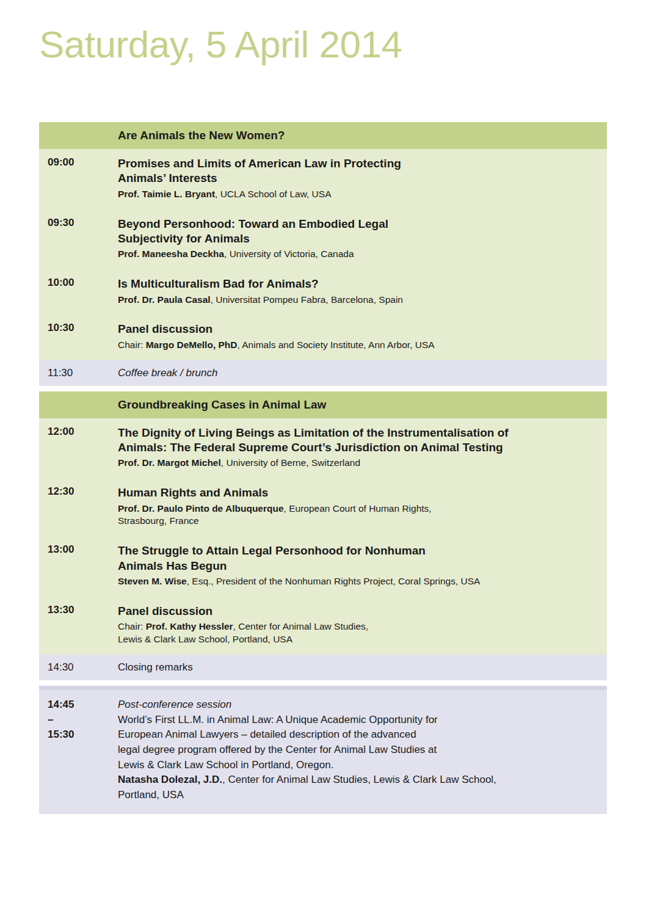Saturday, 5 April 2014
| | Are Animals the New Women? |
| 09:00 | Promises and Limits of American Law in Protecting Animals’ Interests Prof. Taimie L. Bryant , UCLA School of Law, USA |
| 09:30 | Beyond Personhood: Toward an Embodied Legal Subjectivity for Animals Prof. Maneesha Deckha , University of Victoria, Canada |
| 10:00 | Is Multiculturalism Bad for Animals? Prof. Dr. Paula Casal , Universitat Pompeu Fabra, Barcelona, Spain |
| 10:30 | Panel discussion Chair: Margo DeMello, PhD , Animals and Society Institute, Ann Arbor, USA |
| 11:30 | Coffee break / brunch |
| | Groundbreaking Cases in Animal Law |
| 12:00 | The Dignity of Living Beings as Limitation of the Instrumentalisation of Animals: The Federal Supreme Court’s Jurisdiction on Animal Testing Prof. Dr. Margot Michel , University of Berne, Switzerland |
| 12:30 | Human Rights and Animals Prof. Dr. Paulo Pinto de Albuquerque , European Court of Human Rights, Strasbourg, France |
| 13:00 | The Struggle to Attain Legal Personhood for Nonhuman Animals Has Begun Steven M. Wise , Esq., President of the Nonhuman Rights Project, Coral Springs, USA |
| 13:30 | Panel discussion Chair: Prof. Kathy Hessler , Center for Animal Law Studies, Lewis & Clark Law School, Portland, USA |
| 14:30 | Closing remarks |
| 14:45 – 15:30 | Post-conference session World’s First LL.M. in Animal Law: A Unique Academic Opportunity for European Animal Lawyers – detailed description of the advanced legal degree program offered by the Center for Animal Law Studies at Lewis & Clark Law School in Portland, Oregon. Natasha Dolezal, J.D. , Center for Animal Law Studies, Lewis & Clark Law School, Portland, USA |